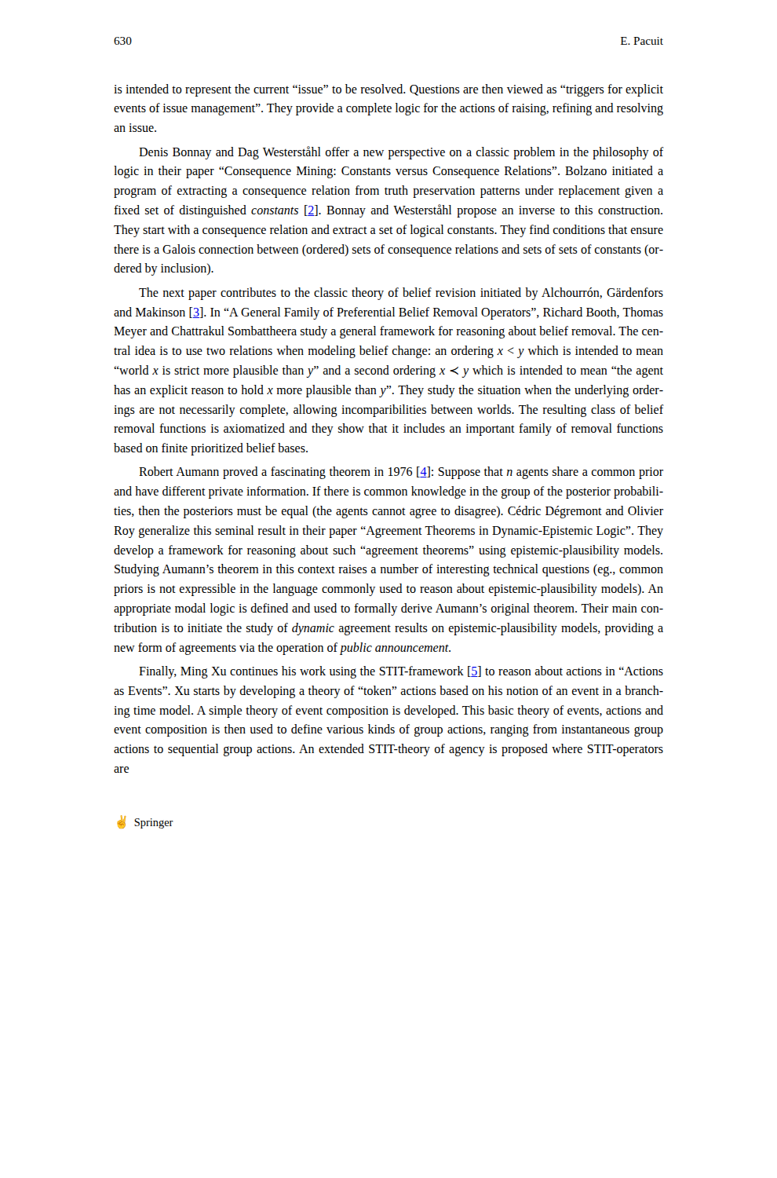630 E. Pacuit
is intended to represent the current “issue” to be resolved. Questions are then viewed as “triggers for explicit events of issue management”. They provide a complete logic for the actions of raising, refining and resolving an issue.
Denis Bonnay and Dag Westerståhl offer a new perspective on a classic problem in the philosophy of logic in their paper “Consequence Mining: Constants versus Consequence Relations”. Bolzano initiated a program of extracting a consequence relation from truth preservation patterns under replacement given a fixed set of distinguished constants [2]. Bonnay and Westerståhl propose an inverse to this construction. They start with a consequence relation and extract a set of logical constants. They find conditions that ensure there is a Galois connection between (ordered) sets of consequence relations and sets of sets of constants (ordered by inclusion).
The next paper contributes to the classic theory of belief revision initiated by Alchourrón, Gärdenfors and Makinson [3]. In “A General Family of Preferential Belief Removal Operators”, Richard Booth, Thomas Meyer and Chattrakul Sombattheera study a general framework for reasoning about belief removal. The central idea is to use two relations when modeling belief change: an ordering x < y which is intended to mean “world x is strict more plausible than y” and a second ordering x ≺ y which is intended to mean “the agent has an explicit reason to hold x more plausible than y”. They study the situation when the underlying orderings are not necessarily complete, allowing incomparibilities between worlds. The resulting class of belief removal functions is axiomatized and they show that it includes an important family of removal functions based on finite prioritized belief bases.
Robert Aumann proved a fascinating theorem in 1976 [4]: Suppose that n agents share a common prior and have different private information. If there is common knowledge in the group of the posterior probabilities, then the posteriors must be equal (the agents cannot agree to disagree). Cédric Dégremont and Olivier Roy generalize this seminal result in their paper “Agreement Theorems in Dynamic-Epistemic Logic”. They develop a framework for reasoning about such “agreement theorems” using epistemic-plausibility models. Studying Aumann’s theorem in this context raises a number of interesting technical questions (eg., common priors is not expressible in the language commonly used to reason about epistemic-plausibility models). An appropriate modal logic is defined and used to formally derive Aumann’s original theorem. Their main contribution is to initiate the study of dynamic agreement results on epistemic-plausibility models, providing a new form of agreements via the operation of public announcement.
Finally, Ming Xu continues his work using the STIT-framework [5] to reason about actions in “Actions as Events”. Xu starts by developing a theory of “token” actions based on his notion of an event in a branching time model. A simple theory of event composition is developed. This basic theory of events, actions and event composition is then used to define various kinds of group actions, ranging from instantaneous group actions to sequential group actions. An extended STIT-theory of agency is proposed where STIT-operators are
✌ Springer